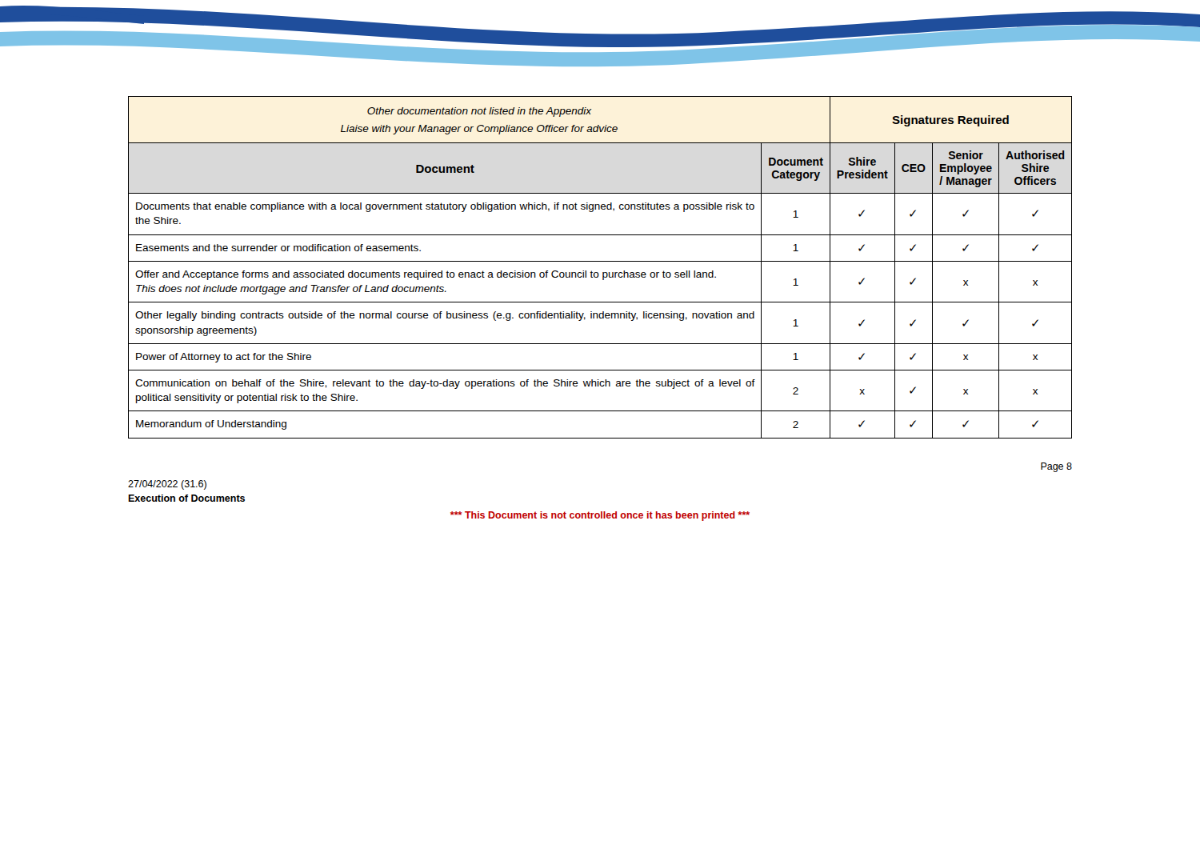| Other documentation not listed in the Appendix Liaise with your Manager or Compliance Officer for advice | Signatures Required |
| --- | --- |
| Document | Document Category | Shire President | CEO | Senior Employee / Manager | Authorised Shire Officers |
| Documents that enable compliance with a local government statutory obligation which, if not signed, constitutes a possible risk to the Shire. | 1 | ✓ | ✓ | ✓ | ✓ |
| Easements and the surrender or modification of easements. | 1 | ✓ | ✓ | ✓ | ✓ |
| Offer and Acceptance forms and associated documents required to enact a decision of Council to purchase or to sell land. This does not include mortgage and Transfer of Land documents. | 1 | ✓ | ✓ | x | x |
| Other legally binding contracts outside of the normal course of business (e.g. confidentiality, indemnity, licensing, novation and sponsorship agreements) | 1 | ✓ | ✓ | ✓ | ✓ |
| Power of Attorney to act for the Shire | 1 | ✓ | ✓ | x | x |
| Communication on behalf of the Shire, relevant to the day-to-day operations of the Shire which are the subject of a level of political sensitivity or potential risk to the Shire. | 2 | x | ✓ | x | x |
| Memorandum of Understanding | 2 | ✓ | ✓ | ✓ | ✓ |
Page 8
27/04/2022 (31.6)
Execution of Documents
*** This Document is not controlled once it has been printed ***